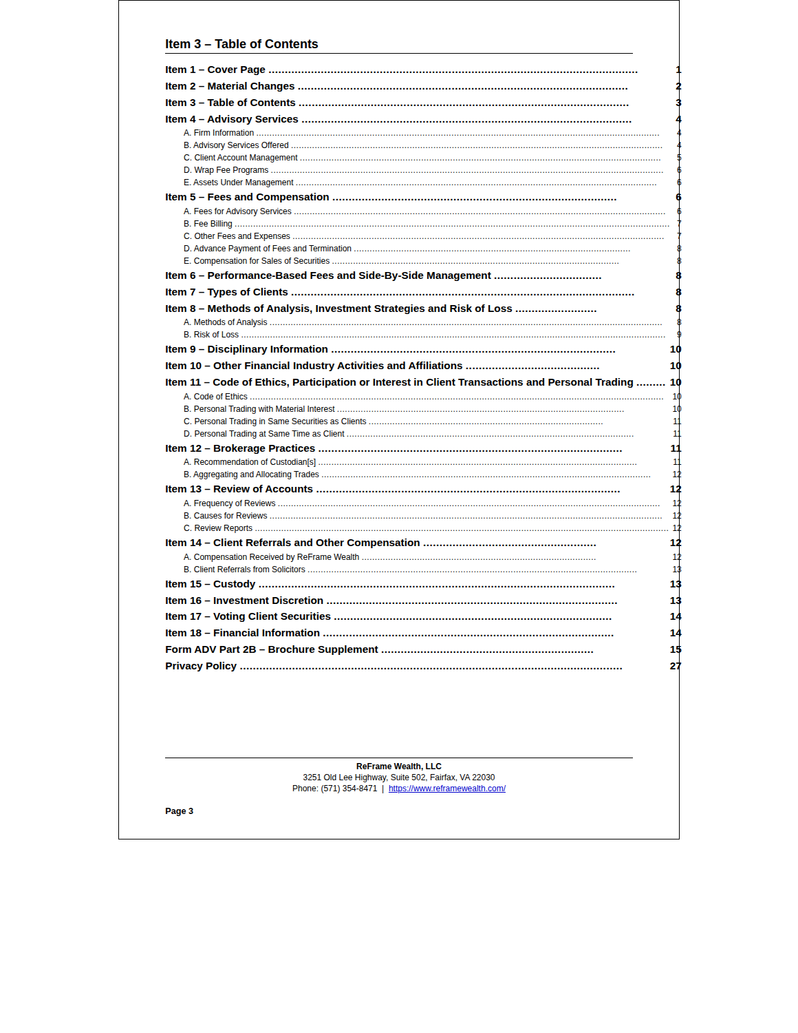Item 3 – Table of Contents
| Item 1 – Cover Page ................................................................................................................. | 1 |
| Item 2 – Material Changes ..................................................................................................... | 2 |
| Item 3 – Table of Contents ..................................................................................................... | 3 |
| Item 4 – Advisory Services ..................................................................................................... | 4 |
| A. Firm Information ......................................................................................................................................................... | 4 |
| B. Advisory Services Offered ............................................................................................................................................. | 4 |
| C. Client Account Management ......................................................................................................................................... | 5 |
| D. Wrap Fee Programs ..................................................................................................................................................... | 6 |
| E. Assets Under Management ......................................................................................................................................... | 6 |
| Item 5 – Fees and Compensation ....................................................................................... | 6 |
| A. Fees for Advisory Services ............................................................................................................................................. | 6 |
| B. Fee Billing ..................................................................................................................................................................... | 7 |
| C. Other Fees and Expenses ............................................................................................................................................. | 7 |
| D. Advance Payment of Fees and Termination ......................................................................................................... | 8 |
| E. Compensation for Sales of Securities ............................................................................................................. | 8 |
| Item 6 – Performance-Based Fees and Side-By-Side Management ................................. | 8 |
| Item 7 – Types of Clients ......................................................................................................... | 8 |
| Item 8 – Methods of Analysis, Investment Strategies and Risk of Loss ......................... | 8 |
| A. Methods of Analysis ..................................................................................................................................................... | 8 |
| B. Risk of Loss ................................................................................................................................................................. | 9 |
| Item 9 – Disciplinary Information ....................................................................................... | 10 |
| Item 10 – Other Financial Industry Activities and Affiliations ......................................... | 10 |
| Item 11 – Code of Ethics, Participation or Interest in Client Transactions and Personal Trading ......... | 10 |
| A. Code of Ethics ............................................................................................................................................................. | 10 |
| B. Personal Trading with Material Interest ............................................................................................................. | 10 |
| C. Personal Trading in Same Securities as Clients ......................................................................................... | 11 |
| D. Personal Trading at Same Time as Client ............................................................................................................. | 11 |
| Item 12 – Brokerage Practices ............................................................................................. | 11 |
| A. Recommendation of Custodian[s] ......................................................................................................................... | 11 |
| B. Aggregating and Allocating Trades ............................................................................................................................. | 12 |
| Item 13 – Review of Accounts ............................................................................................. | 12 |
| A. Frequency of Reviews ................................................................................................................................................. | 12 |
| B. Causes for Reviews ..................................................................................................................................................... | 12 |
| C. Review Reports ............................................................................................................................................................. | 12 |
| Item 14 – Client Referrals and Other Compensation ..................................................... | 12 |
| A. Compensation Received by ReFrame Wealth ......................................................................................... | 12 |
| B. Client Referrals from Solicitors ............................................................................................................................. | 13 |
| Item 15 – Custody ............................................................................................................. | 13 |
| Item 16 – Investment Discretion ......................................................................................... | 13 |
| Item 17 – Voting Client Securities ..................................................................................... | 14 |
| Item 18 – Financial Information ......................................................................................... | 14 |
| Form ADV Part 2B – Brochure Supplement ................................................................. | 15 |
| Privacy Policy ..................................................................................................................... | 27 |
ReFrame Wealth, LLC
3251 Old Lee Highway, Suite 502, Fairfax, VA 22030
Phone: (571) 354-8471 | https://www.reframewealth.com/
Page 3